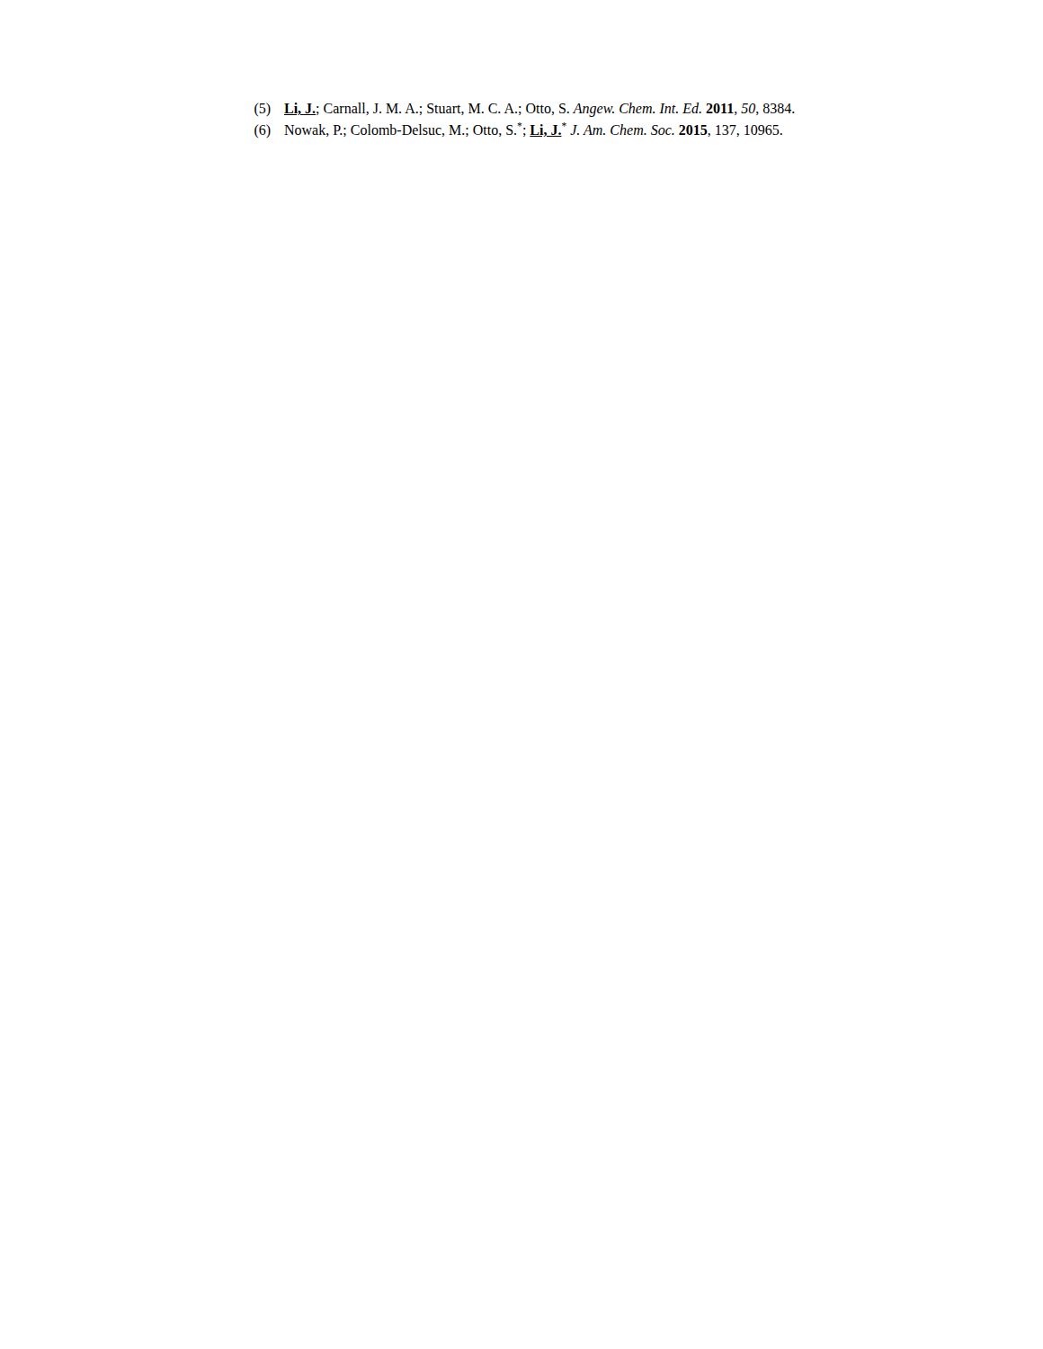(5) Li, J.; Carnall, J. M. A.; Stuart, M. C. A.; Otto, S. Angew. Chem. Int. Ed. 2011, 50, 8384.
(6) Nowak, P.; Colomb-Delsuc, M.; Otto, S.*; Li, J.* J. Am. Chem. Soc. 2015, 137, 10965.